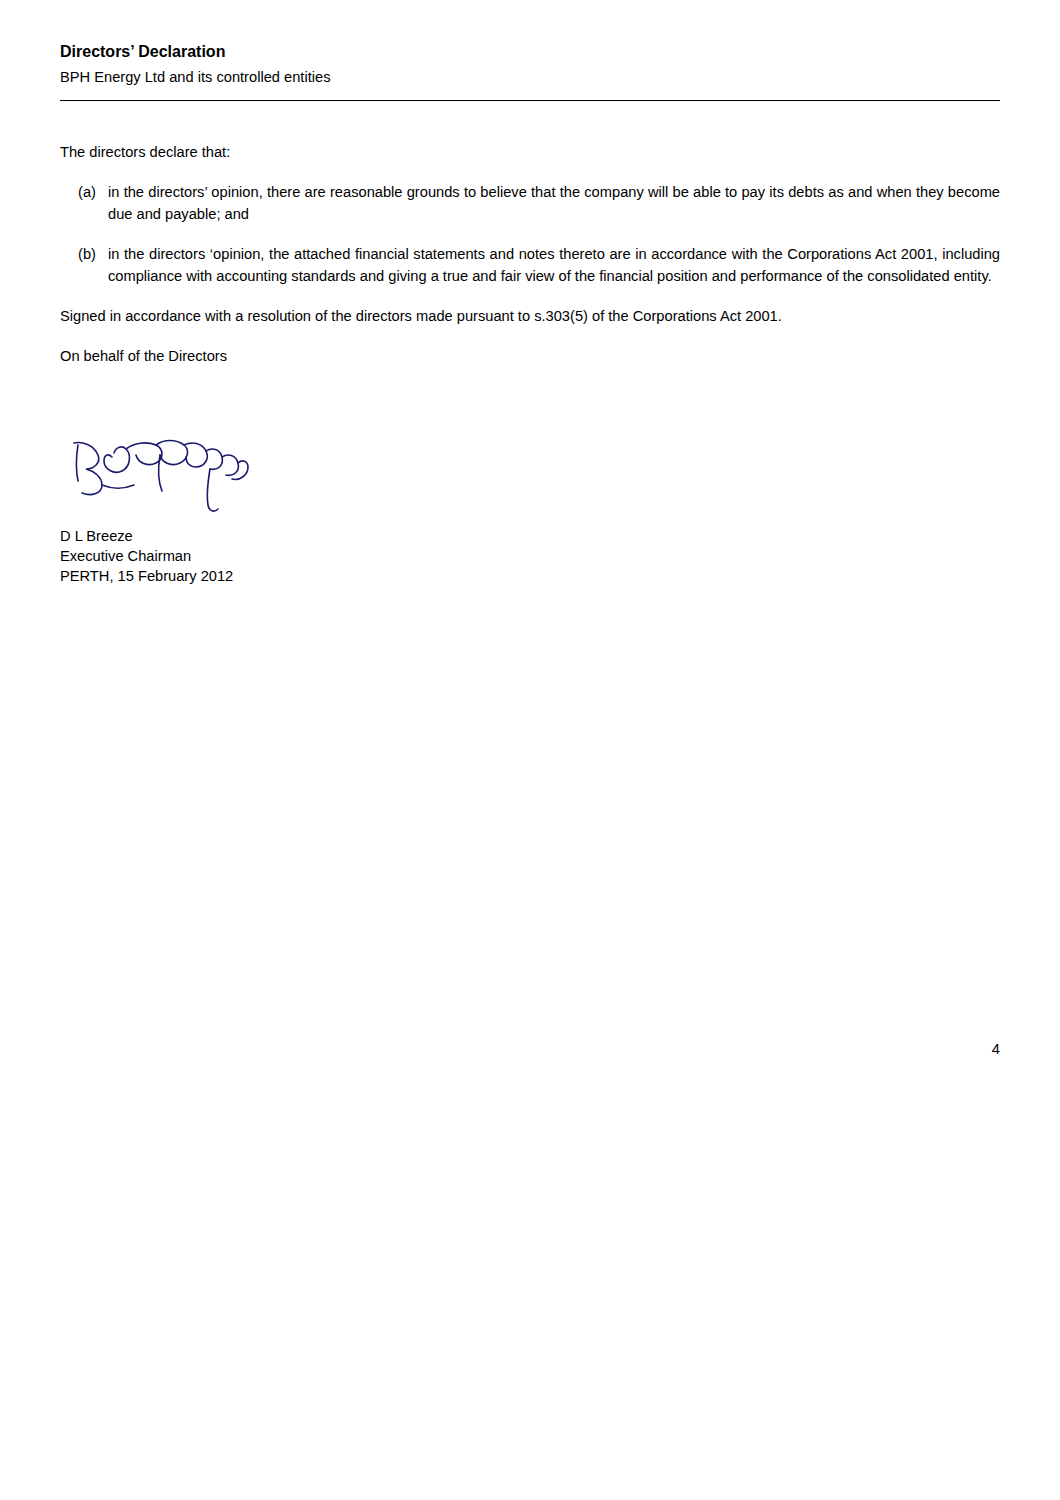Directors’ Declaration
BPH Energy Ltd and its controlled entities
The directors declare that:
in the directors’ opinion, there are reasonable grounds to believe that the company will be able to pay its debts as and when they become due and payable; and
in the directors ‘opinion, the attached financial statements and notes thereto are in accordance with the Corporations Act 2001, including compliance with accounting standards and giving a true and fair view of the financial position and performance of the consolidated entity.
Signed in accordance with a resolution of the directors made pursuant to s.303(5) of the Corporations Act 2001.
On behalf of the Directors
D L Breeze
Executive Chairman
PERTH, 15 February 2012
4